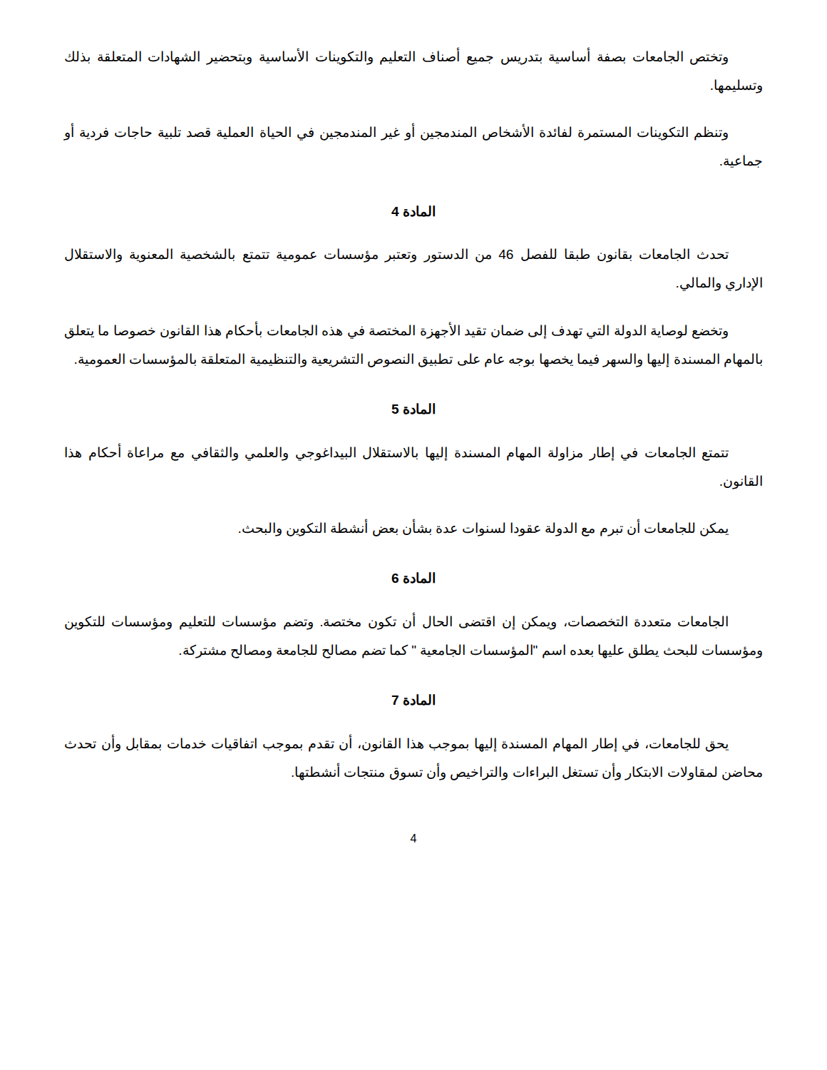وتختص الجامعات بصفة أساسية بتدريس جميع أصناف التعليم والتكوينات الأساسية وبتحضير الشهادات المتعلقة بذلك وتسليمها.
وتنظم التكوينات المستمرة لفائدة الأشخاص المندمجين أو غير المندمجين في الحياة العملية قصد تلبية حاجات فردية أو جماعية.
المادة 4
تحدث الجامعات بقانون طبقا للفصل 46 من الدستور وتعتبر مؤسسات عمومية تتمتع بالشخصية المعنوية والاستقلال الإداري والمالي.
وتخضع لوصاية الدولة التي تهدف إلى ضمان تقيد الأجهزة المختصة في هذه الجامعات بأحكام هذا القانون خصوصا ما يتعلق بالمهام المسندة إليها والسهر فيما يخصها بوجه عام على تطبيق النصوص التشريعية والتنظيمية المتعلقة بالمؤسسات العمومية.
المادة 5
تتمتع الجامعات في إطار مزاولة المهام المسندة إليها بالاستقلال البيداغوجي والعلمي والثقافي مع مراعاة أحكام هذا القانون.
يمكن للجامعات أن تبرم مع الدولة عقودا لسنوات عدة بشأن بعض أنشطة التكوين والبحث.
المادة 6
الجامعات متعددة التخصصات، ويمكن إن اقتضى الحال أن تكون مختصة. وتضم مؤسسات للتعليم ومؤسسات للتكوين ومؤسسات للبحث يطلق عليها بعده اسم "المؤسسات الجامعية " كما تضم مصالح للجامعة ومصالح مشتركة.
المادة 7
يحق للجامعات، في إطار المهام المسندة إليها بموجب هذا القانون، أن تقدم بموجب اتفاقيات خدمات بمقابل وأن تحدث محاضن لمقاولات الابتكار وأن تستغل البراءات والتراخيص وأن تسوق منتجات أنشطتها.
4